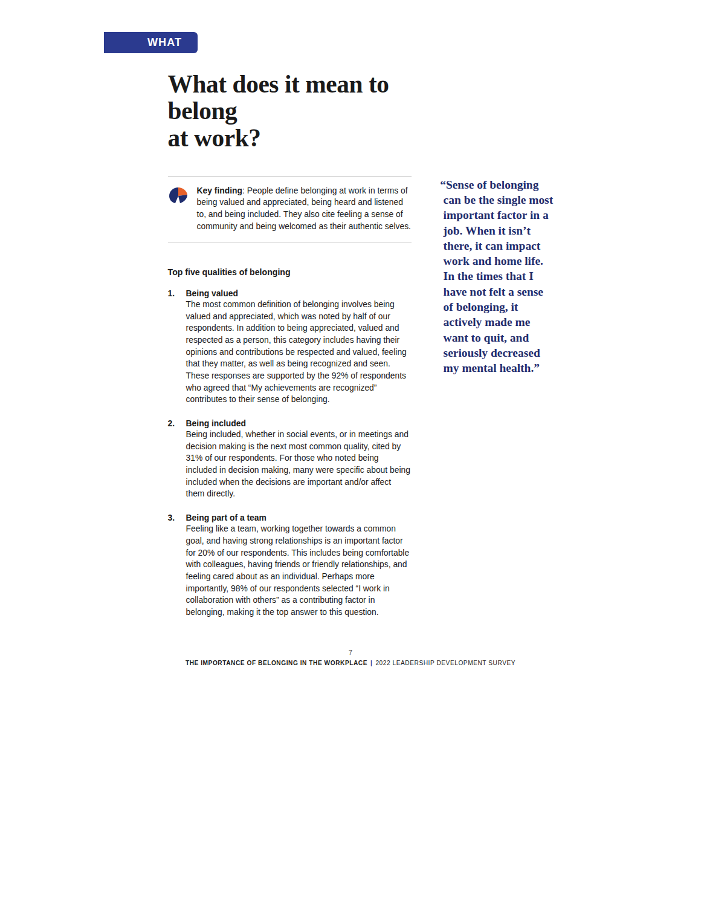WHAT
What does it mean to belong
at work?
Key finding: People define belonging at work in terms of being valued and appreciated, being heard and listened to, and being included. They also cite feeling a sense of community and being welcomed as their authentic selves.
Top five qualities of belonging
Being valued The most common definition of belonging involves being valued and appreciated, which was noted by half of our respondents. In addition to being appreciated, valued and respected as a person, this category includes having their opinions and contributions be respected and valued, feeling that they matter, as well as being recognized and seen. These responses are supported by the 92% of respondents who agreed that “My achievements are recognized” contributes to their sense of belonging.
Being included Being included, whether in social events, or in meetings and decision making is the next most common quality, cited by 31% of our respondents. For those who noted being included in decision making, many were specific about being included when the decisions are important and/or affect them directly.
Being part of a team Feeling like a team, working together towards a common goal, and having strong relationships is an important factor for 20% of our respondents. This includes being comfortable with colleagues, having friends or friendly relationships, and feeling cared about as an individual. Perhaps more importantly, 98% of our respondents selected “I work in collaboration with others” as a contributing factor in belonging, making it the top answer to this question.
“Sense of belonging can be the single most important factor in a job. When it isn’t there, it can impact work and home life. In the times that I have not felt a sense of belonging, it actively made me want to quit, and seriously decreased my mental health.”
7
THE IMPORTANCE OF BELONGING IN THE WORKPLACE|2022 LEADERSHIP DEVELOPMENT SURVEY